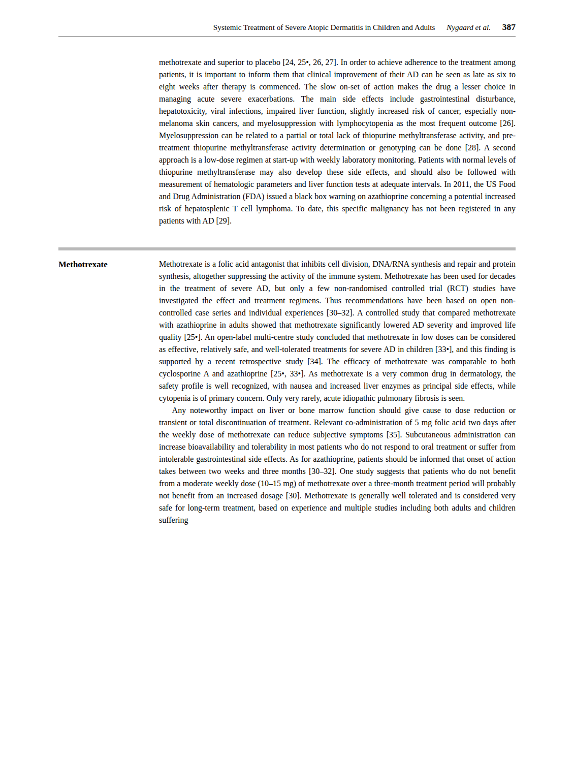Systemic Treatment of Severe Atopic Dermatitis in Children and Adults Nygaard et al. 387
methotrexate and superior to placebo [24, 25•, 26, 27]. In order to achieve adherence to the treatment among patients, it is important to inform them that clinical improvement of their AD can be seen as late as six to eight weeks after therapy is commenced. The slow on-set of action makes the drug a lesser choice in managing acute severe exacerbations. The main side effects include gastrointestinal disturbance, hepatotoxicity, viral infections, impaired liver function, slightly increased risk of cancer, especially non-melanoma skin cancers, and myelosuppression with lymphocytopenia as the most frequent outcome [26]. Myelosuppression can be related to a partial or total lack of thiopurine methyltransferase activity, and pre-treatment thiopurine methyltransferase activity determination or genotyping can be done [28]. A second approach is a low-dose regimen at start-up with weekly laboratory monitoring. Patients with normal levels of thiopurine methyltransferase may also develop these side effects, and should also be followed with measurement of hematologic parameters and liver function tests at adequate intervals. In 2011, the US Food and Drug Administration (FDA) issued a black box warning on azathioprine concerning a potential increased risk of hepatosplenic T cell lymphoma. To date, this specific malignancy has not been registered in any patients with AD [29].
Methotrexate
Methotrexate is a folic acid antagonist that inhibits cell division, DNA/RNA synthesis and repair and protein synthesis, altogether suppressing the activity of the immune system. Methotrexate has been used for decades in the treatment of severe AD, but only a few non-randomised controlled trial (RCT) studies have investigated the effect and treatment regimens. Thus recommendations have been based on open non-controlled case series and individual experiences [30–32]. A controlled study that compared methotrexate with azathioprine in adults showed that methotrexate significantly lowered AD severity and improved life quality [25•]. An open-label multi-centre study concluded that methotrexate in low doses can be considered as effective, relatively safe, and well-tolerated treatments for severe AD in children [33•], and this finding is supported by a recent retrospective study [34]. The efficacy of methotrexate was comparable to both cyclosporine A and azathioprine [25•, 33•]. As methotrexate is a very common drug in dermatology, the safety profile is well recognized, with nausea and increased liver enzymes as principal side effects, while cytopenia is of primary concern. Only very rarely, acute idiopathic pulmonary fibrosis is seen.
Any noteworthy impact on liver or bone marrow function should give cause to dose reduction or transient or total discontinuation of treatment. Relevant co-administration of 5 mg folic acid two days after the weekly dose of methotrexate can reduce subjective symptoms [35]. Subcutaneous administration can increase bioavailability and tolerability in most patients who do not respond to oral treatment or suffer from intolerable gastrointestinal side effects. As for azathioprine, patients should be informed that onset of action takes between two weeks and three months [30–32]. One study suggests that patients who do not benefit from a moderate weekly dose (10–15 mg) of methotrexate over a three-month treatment period will probably not benefit from an increased dosage [30]. Methotrexate is generally well tolerated and is considered very safe for long-term treatment, based on experience and multiple studies including both adults and children suffering